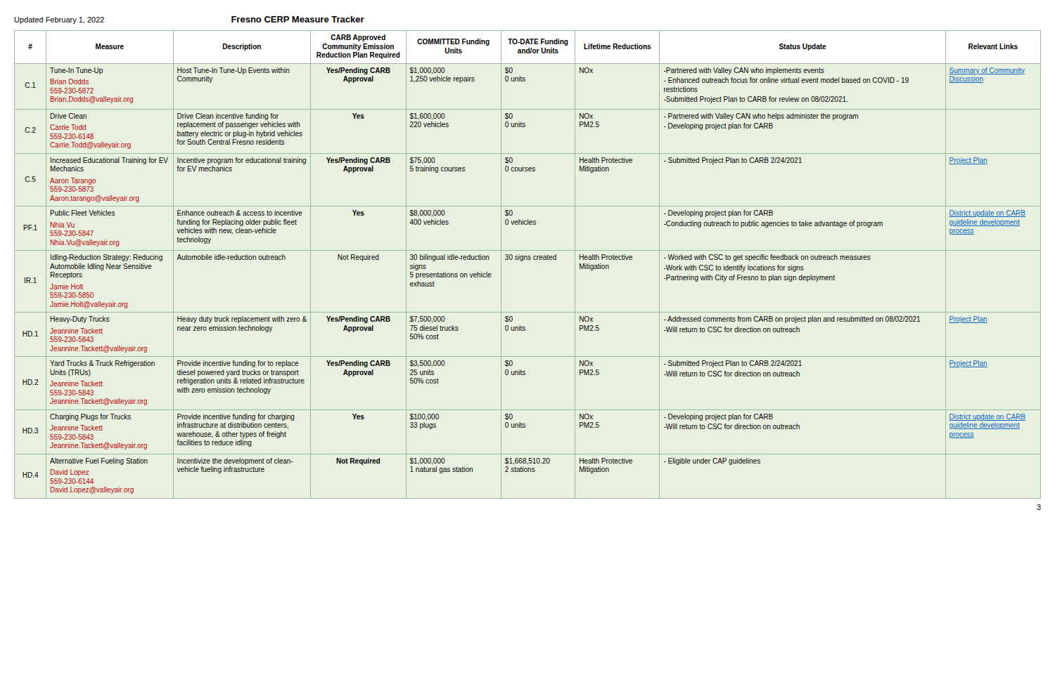Updated February 1, 2022 Fresno CERP Measure Tracker
| # | Measure | Description | CARB Approved Community Emission Reduction Plan Required | COMMITTED Funding Units | TO-DATE Funding and/or Units | Lifetime Reductions | Status Update | Relevant Links |
| --- | --- | --- | --- | --- | --- | --- | --- | --- |
| C.1 | Tune-In Tune-Up Brian Dodds 559-230-5872 Brian.Dodds@valleyair.org | Host Tune-In Tune-Up Events within Community | Yes/Pending CARB Approval | $1,000,000 1,250 vehicle repairs | $0 0 units | NOx | -Partnered with Valley CAN who implements events - Enhanced outreach focus for online virtual event model based on COVID - 19 restrictions -Submitted Project Plan to CARB for review on 08/02/2021. | Summary of Community Discussion |
| C.2 | Drive Clean Carrie Todd 559-230-6148 Carrie.Todd@valleyair.org | Drive Clean incentive funding for replacement of passenger vehicles with battery electric or plug-in hybrid vehicles for South Central Fresno residents | Yes | $1,600,000 220 vehicles | $0 0 units | NOx PM2.5 | - Partnered with Valley CAN who helps administer the program - Developing project plan for CARB | |
| C.5 | Increased Educational Training for EV Mechanics Aaron Tarango 559-230-5873 Aaron.tarango@valleyair.org | Incentive program for educational training for EV mechanics | Yes/Pending CARB Approval | $75,000 5 training courses | $0 0 courses | Health Protective Mitigation | - Submitted Project Plan to CARB 2/24/2021 | Project Plan |
| PF.1 | Public Fleet Vehicles Nhia Vu 559-230-5847 Nhia.Vu@valleyair.org | Enhance outreach & access to incentive funding for Replacing older public fleet vehicles with new, clean-vehicle technology | Yes | $8,000,000 400 vehicles | $0 0 vehicles | | - Developing project plan for CARB -Conducting outreach to public agencies to take advantage of program | District update on CARB guideline development process |
| IR.1 | Idling-Reduction Strategy: Reducing Automobile Idling Near Sensitive Receptors Jamie Holt 559-230-5850 Jamie.Holt@valleyair.org | Automobile idle-reduction outreach | Not Required | 30 bilingual idle-reduction signs 5 presentations on vehicle exhaust | 30 signs created | Health Protective Mitigation | - Worked with CSC to get specific feedback on outreach measures -Work with CSC to identify locations for signs -Partnering with City of Fresno to plan sign deployment | |
| HD.1 | Heavy-Duty Trucks Jeannine Tackett 559-230-5843 Jeannine.Tackett@valleyair.org | Heavy duty truck replacement with zero & near zero emission technology | Yes/Pending CARB Approval | $7,500,000 75 diesel trucks 50% cost | $0 0 units | NOx PM2.5 | - Addressed comments from CARB on project plan and resubmitted on 08/02/2021 -Will return to CSC for direction on outreach | Project Plan |
| HD.2 | Yard Trucks & Truck Refrigeration Units (TRUs) Jeannine Tackett 559-230-5843 Jeannine.Tackett@valleyair.org | Provide incentive funding for to replace diesel powered yard trucks or transport refrigeration units & related infrastructure with zero emission technology | Yes/Pending CARB Approval | $3,500,000 25 units 50% cost | $0 0 units | NOx PM2.5 | - Submitted Project Plan to CARB 2/24/2021 -Will return to CSC for direction on outreach | Project Plan |
| HD.3 | Charging Plugs for Trucks Jeannine Tackett 559-230-5843 Jeannine.Tackett@valleyair.org | Provide incentive funding for charging infrastructure at distribution centers, warehouse, & other types of freight facilities to reduce idling | Yes | $100,000 33 plugs | $0 0 units | NOx PM2.5 | - Developing project plan for CARB -Will return to CSC for direction on outreach | District update on CARB guideline development process |
| HD.4 | Alternative Fuel Fueling Station David Lopez 559-230-6144 David.Lopez@valleyair.org | Incentivize the development of clean-vehicle fueling infrastructure | Not Required | $1,000,000 1 natural gas station | $1,668,510.20 2 stations | Health Protective Mitigation | - Eligible under CAP guidelines | |
3